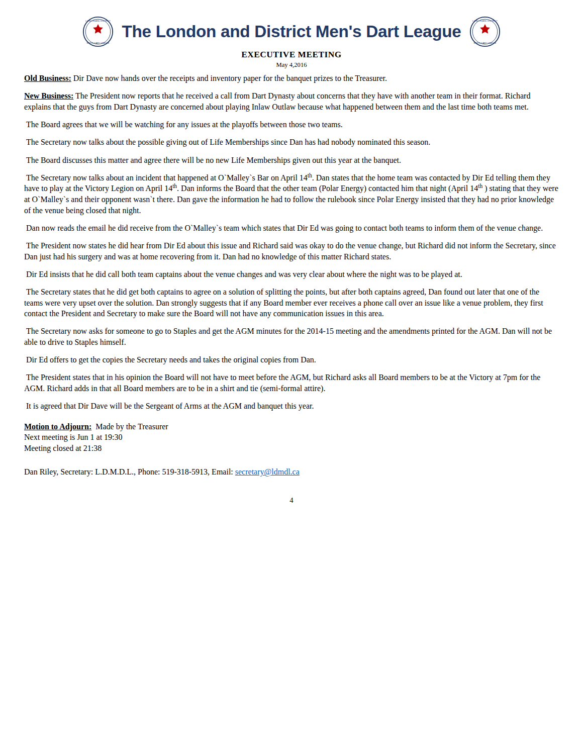LONDON AND DISTRICT MEN'S DART LEAGUE
The London and District Men's Dart League
LONDON AND DISTRICT MEN'S DART LEAGUE
EXECUTIVE MEETING
May 4,2016
Old Business: Dir Dave now hands over the receipts and inventory paper for the banquet prizes to the Treasurer.
New Business: The President now reports that he received a call from Dart Dynasty about concerns that they have with another team in their format. Richard explains that the guys from Dart Dynasty are concerned about playing Inlaw Outlaw because what happened between them and the last time both teams met.
The Board agrees that we will be watching for any issues at the playoffs between those two teams.
The Secretary now talks about the possible giving out of Life Memberships since Dan has had nobody nominated this season.
The Board discusses this matter and agree there will be no new Life Memberships given out this year at the banquet.
The Secretary now talks about an incident that happened at O`Malley`s Bar on April 14th. Dan states that the home team was contacted by Dir Ed telling them they have to play at the Victory Legion on April 14th. Dan informs the Board that the other team (Polar Energy) contacted him that night (April 14th ) stating that they were at O`Malley`s and their opponent wasn`t there. Dan gave the information he had to follow the rulebook since Polar Energy insisted that they had no prior knowledge of the venue being closed that night.
Dan now reads the email he did receive from the O`Malley`s team which states that Dir Ed was going to contact both teams to inform them of the venue change.
The President now states he did hear from Dir Ed about this issue and Richard said was okay to do the venue change, but Richard did not inform the Secretary, since Dan just had his surgery and was at home recovering from it. Dan had no knowledge of this matter Richard states.
Dir Ed insists that he did call both team captains about the venue changes and was very clear about where the night was to be played at.
The Secretary states that he did get both captains to agree on a solution of splitting the points, but after both captains agreed, Dan found out later that one of the teams were very upset over the solution. Dan strongly suggests that if any Board member ever receives a phone call over an issue like a venue problem, they first contact the President and Secretary to make sure the Board will not have any communication issues in this area.
The Secretary now asks for someone to go to Staples and get the AGM minutes for the 2014-15 meeting and the amendments printed for the AGM. Dan will not be able to drive to Staples himself.
Dir Ed offers to get the copies the Secretary needs and takes the original copies from Dan.
The President states that in his opinion the Board will not have to meet before the AGM, but Richard asks all Board members to be at the Victory at 7pm for the AGM. Richard adds in that all Board members are to be in a shirt and tie (semi-formal attire).
It is agreed that Dir Dave will be the Sergeant of Arms at the AGM and banquet this year.
Motion to Adjourn: Made by the Treasurer
Next meeting is Jun 1 at 19:30
Meeting closed at 21:38
Dan Riley, Secretary: L.D.M.D.L., Phone: 519-318-5913, Email: secretary@ldmdl.ca
4